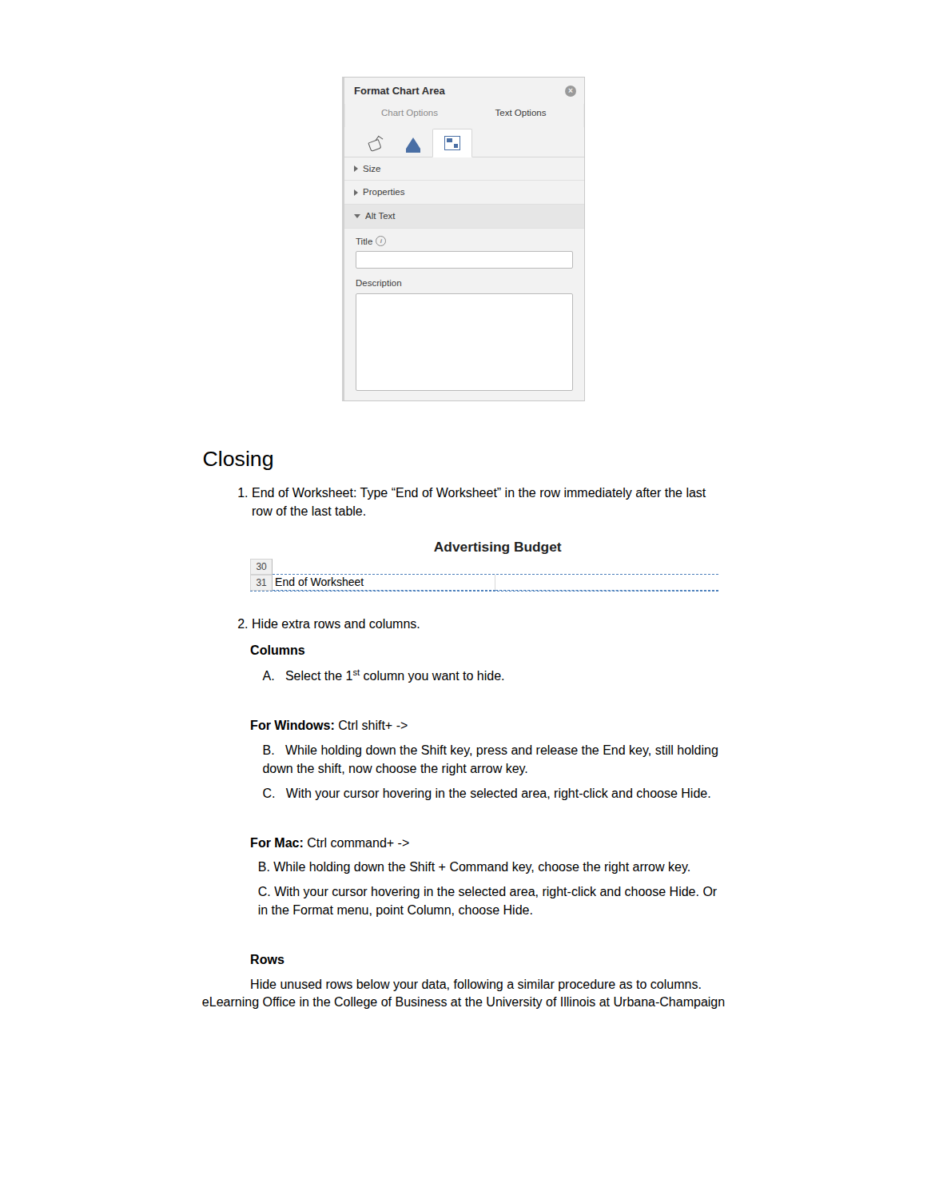Format Chart Area ×
Chart Options
Text Options
Size
Properties
Alt Text
Title i
Description
Closing
End of Worksheet: Type “End of Worksheet” in the row immediately after the last row of the last table.
Advertising Budget
30
31
End of Worksheet
Hide extra rows and columns.
Columns
A. Select the 1st column you want to hide.
For Windows: Ctrl shift+ ->
B. While holding down the Shift key, press and release the End key, still holding down the shift, now choose the right arrow key.
C. With your cursor hovering in the selected area, right-click and choose Hide.
For Mac: Ctrl command+ ->
B. While holding down the Shift + Command key, choose the right arrow key.
C. With your cursor hovering in the selected area, right-click and choose Hide. Or in the Format menu, point Column, choose Hide.
Rows
Hide unused rows below your data, following a similar procedure as to columns.
eLearning Office in the College of Business at the University of Illinois at Urbana-Champaign